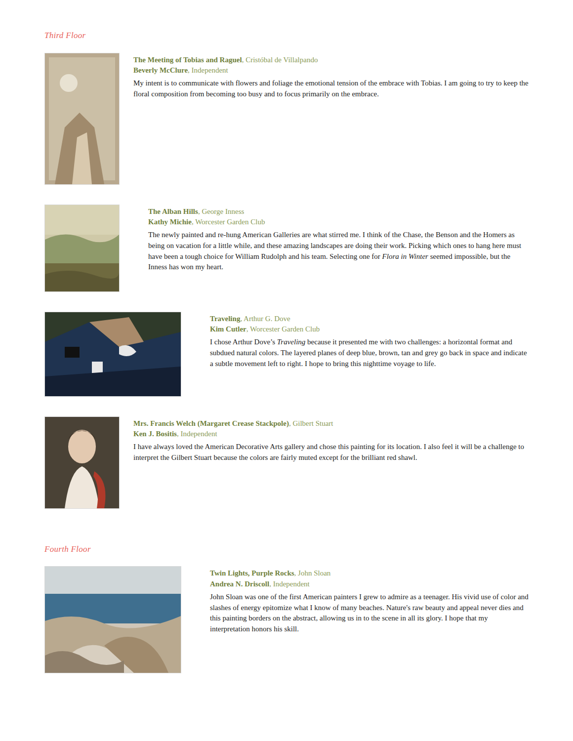Third Floor
The Meeting of Tobias and Raguel, Cristóbal de Villalpando
Beverly McClure, Independent
My intent is to communicate with flowers and foliage the emotional tension of the embrace with Tobias. I am going to try to keep the floral composition from becoming too busy and to focus primarily on the embrace.
The Alban Hills, George Inness
Kathy Michie, Worcester Garden Club
The newly painted and re-hung American Galleries are what stirred me. I think of the Chase, the Benson and the Homers as being on vacation for a little while, and these amazing landscapes are doing their work. Picking which ones to hang here must have been a tough choice for William Rudolph and his team. Selecting one for Flora in Winter seemed impossible, but the Inness has won my heart.
Traveling, Arthur G. Dove
Kim Cutler, Worcester Garden Club
I chose Arthur Dove’s Traveling because it presented me with two challenges: a horizontal format and subdued natural colors. The layered planes of deep blue, brown, tan and grey go back in space and indicate a subtle movement left to right. I hope to bring this nighttime voyage to life.
Mrs. Francis Welch (Margaret Crease Stackpole), Gilbert Stuart
Ken J. Bositis, Independent
I have always loved the American Decorative Arts gallery and chose this painting for its location. I also feel it will be a challenge to interpret the Gilbert Stuart because the colors are fairly muted except for the brilliant red shawl.
Fourth Floor
Twin Lights, Purple Rocks, John Sloan
Andrea N. Driscoll, Independent
John Sloan was one of the first American painters I grew to admire as a teenager. His vivid use of color and slashes of energy epitomize what I know of many beaches. Nature's raw beauty and appeal never dies and this painting borders on the abstract, allowing us in to the scene in all its glory. I hope that my interpretation honors his skill.